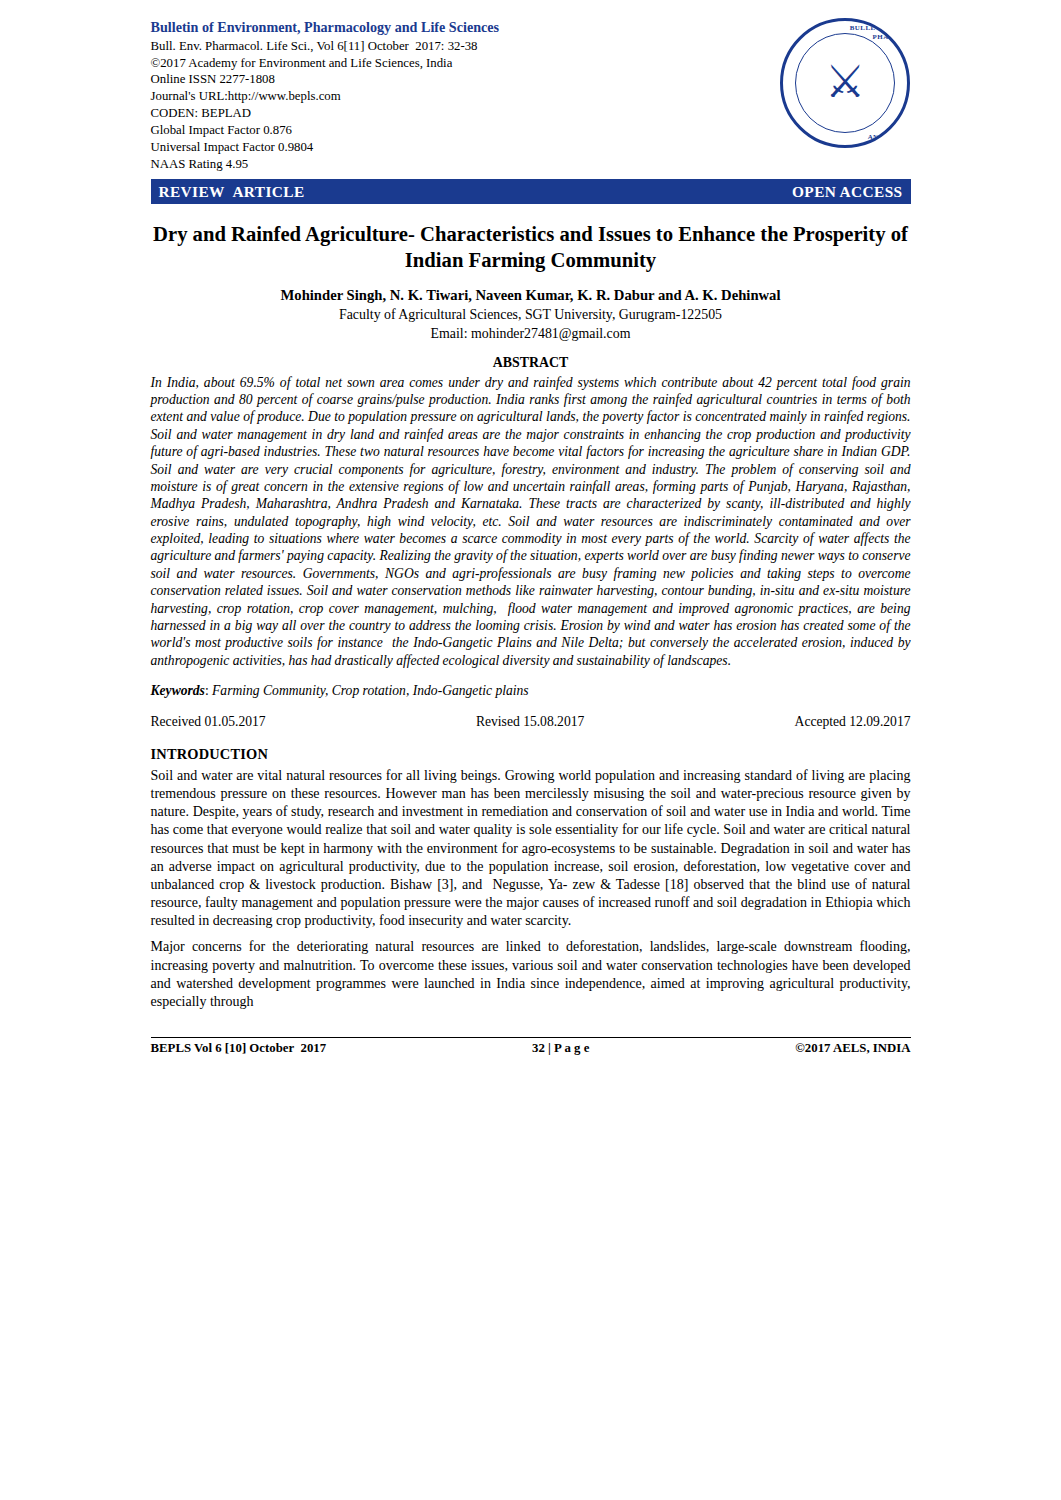Bulletin of Environment, Pharmacology and Life Sciences Bull. Env. Pharmacol. Life Sci., Vol 6[11] October 2017: 32-38
©2017 Academy for Environment and Life Sciences, India
Online ISSN 2277-1808
Journal's URL:http://www.bepls.com
CODEN: BEPLAD
Global Impact Factor 0.876
Universal Impact Factor 0.9804
NAAS Rating 4.95
BULLETIN OF ENVIRONMENT PHARMACOLOGY AND LIFE SCIENCES
⚔
REVIEW ARTICLE OPEN ACCESS
Dry and Rainfed Agriculture- Characteristics and Issues to Enhance the Prosperity of Indian Farming Community
Mohinder Singh, N. K. Tiwari, Naveen Kumar, K. R. Dabur and A. K. Dehinwal
Faculty of Agricultural Sciences, SGT University, Gurugram-122505
Email: mohinder27481@gmail.com
ABSTRACT
In India, about 69.5% of total net sown area comes under dry and rainfed systems which contribute about 42 percent total food grain production and 80 percent of coarse grains/pulse production. India ranks first among the rainfed agricultural countries in terms of both extent and value of produce. Due to population pressure on agricultural lands, the poverty factor is concentrated mainly in rainfed regions. Soil and water management in dry land and rainfed areas are the major constraints in enhancing the crop production and productivity future of agri-based industries. These two natural resources have become vital factors for increasing the agriculture share in Indian GDP. Soil and water are very crucial components for agriculture, forestry, environment and industry. The problem of conserving soil and moisture is of great concern in the extensive regions of low and uncertain rainfall areas, forming parts of Punjab, Haryana, Rajasthan, Madhya Pradesh, Maharashtra, Andhra Pradesh and Karnataka. These tracts are characterized by scanty, ill-distributed and highly erosive rains, undulated topography, high wind velocity, etc. Soil and water resources are indiscriminately contaminated and over exploited, leading to situations where water becomes a scarce commodity in most every parts of the world. Scarcity of water affects the agriculture and farmers' paying capacity. Realizing the gravity of the situation, experts world over are busy finding newer ways to conserve soil and water resources. Governments, NGOs and agri-professionals are busy framing new policies and taking steps to overcome conservation related issues. Soil and water conservation methods like rainwater harvesting, contour bunding, in-situ and ex-situ moisture harvesting, crop rotation, crop cover management, mulching, flood water management and improved agronomic practices, are being harnessed in a big way all over the country to address the looming crisis. Erosion by wind and water has erosion has created some of the world's most productive soils for instance the Indo-Gangetic Plains and Nile Delta; but conversely the accelerated erosion, induced by anthropogenic activities, has had drastically affected ecological diversity and sustainability of landscapes.
Keywords: Farming Community, Crop rotation, Indo-Gangetic plains
Received 01.05.2017 Revised 15.08.2017 Accepted 12.09.2017
INTRODUCTION
Soil and water are vital natural resources for all living beings. Growing world population and increasing standard of living are placing tremendous pressure on these resources. However man has been mercilessly misusing the soil and water-precious resource given by nature. Despite, years of study, research and investment in remediation and conservation of soil and water use in India and world. Time has come that everyone would realize that soil and water quality is sole essentiality for our life cycle. Soil and water are critical natural resources that must be kept in harmony with the environment for agro-ecosystems to be sustainable. Degradation in soil and water has an adverse impact on agricultural productivity, due to the population increase, soil erosion, deforestation, low vegetative cover and unbalanced crop & livestock production. Bishaw [3], and Negusse, Ya- zew & Tadesse [18] observed that the blind use of natural resource, faulty management and population pressure were the major causes of increased runoff and soil degradation in Ethiopia which resulted in decreasing crop productivity, food insecurity and water scarcity.
Major concerns for the deteriorating natural resources are linked to deforestation, landslides, large-scale downstream flooding, increasing poverty and malnutrition. To overcome these issues, various soil and water conservation technologies have been developed and watershed development programmes were launched in India since independence, aimed at improving agricultural productivity, especially through
BEPLS Vol 6 [10] October 2017 32 | P a g e ©2017 AELS, INDIA